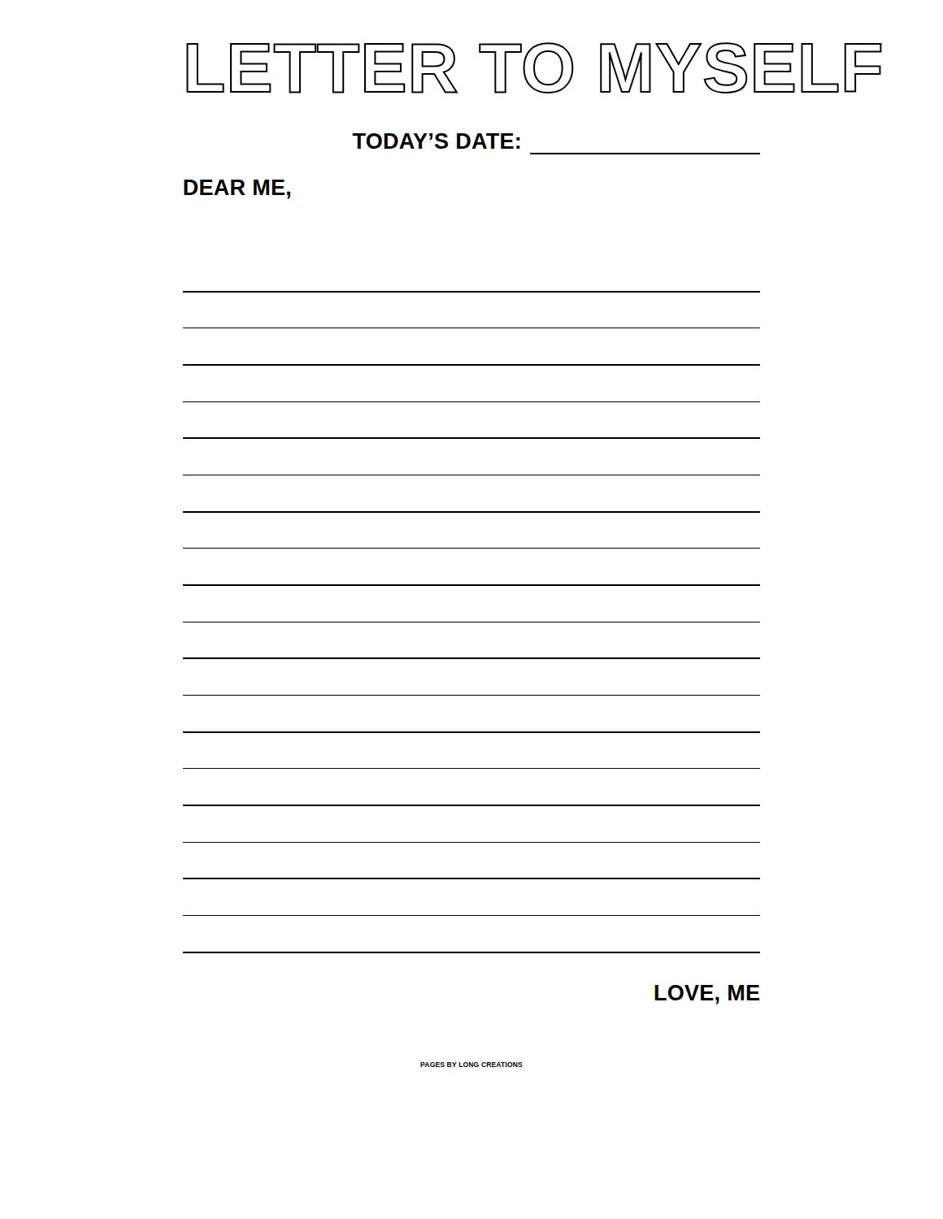LETTER TO MYSELF
TODAY’S DATE:
DEAR ME,
LOVE, ME
PAGES BY LONG CREATIONS